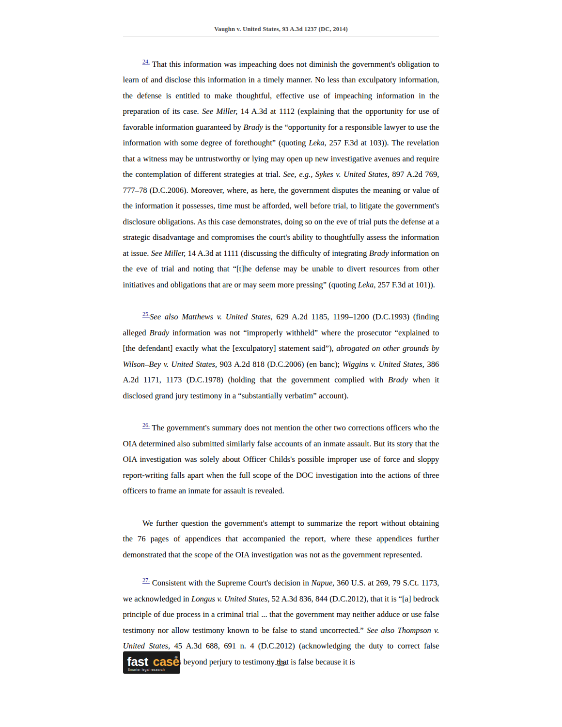Vaughn v. United States, 93 A.3d 1237 (DC, 2014)
24. That this information was impeaching does not diminish the government's obligation to learn of and disclose this information in a timely manner. No less than exculpatory information, the defense is entitled to make thoughtful, effective use of impeaching information in the preparation of its case. See Miller, 14 A.3d at 1112 (explaining that the opportunity for use of favorable information guaranteed by Brady is the “opportunity for a responsible lawyer to use the information with some degree of forethought” (quoting Leka, 257 F.3d at 103)). The revelation that a witness may be untrustworthy or lying may open up new investigative avenues and require the contemplation of different strategies at trial. See, e.g., Sykes v. United States, 897 A.2d 769, 777–78 (D.C.2006). Moreover, where, as here, the government disputes the meaning or value of the information it possesses, time must be afforded, well before trial, to litigate the government's disclosure obligations. As this case demonstrates, doing so on the eve of trial puts the defense at a strategic disadvantage and compromises the court's ability to thoughtfully assess the information at issue. See Miller, 14 A.3d at 1111 (discussing the difficulty of integrating Brady information on the eve of trial and noting that “[t]he defense may be unable to divert resources from other initiatives and obligations that are or may seem more pressing” (quoting Leka, 257 F.3d at 101)).
25.See also Matthews v. United States, 629 A.2d 1185, 1199–1200 (D.C.1993) (finding alleged Brady information was not “improperly withheld” where the prosecutor “explained to [the defendant] exactly what the [exculpatory] statement said”), abrogated on other grounds by Wilson–Bey v. United States, 903 A.2d 818 (D.C.2006) (en banc); Wiggins v. United States, 386 A.2d 1171, 1173 (D.C.1978) (holding that the government complied with Brady when it disclosed grand jury testimony in a “substantially verbatim” account).
26. The government's summary does not mention the other two corrections officers who the OIA determined also submitted similarly false accounts of an inmate assault. But its story that the OIA investigation was solely about Officer Childs's possible improper use of force and sloppy report-writing falls apart when the full scope of the DOC investigation into the actions of three officers to frame an inmate for assault is revealed.
We further question the government's attempt to summarize the report without obtaining the 76 pages of appendices that accompanied the report, where these appendices further demonstrated that the scope of the OIA investigation was not as the government represented.
27. Consistent with the Supreme Court's decision in Napue, 360 U.S. at 269, 79 S.Ct. 1173, we acknowledged in Longus v. United States, 52 A.3d 836, 844 (D.C.2012), that it is “[a] bedrock principle of due process in a criminal trial ... that the government may neither adduce or use false testimony nor allow testimony known to be false to stand uncorrected.” See also Thompson v. United States, 45 A.3d 688, 691 n. 4 (D.C.2012) (acknowledging the duty to correct false testimony extends beyond perjury to testimony that is false because it is
fast case® Smarter legal research
-33-